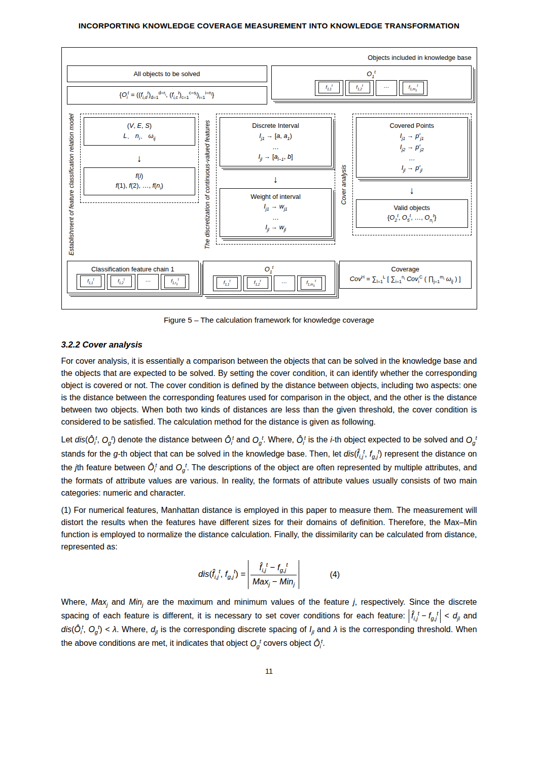INCORPORTING KNOWLEDGE COVERAGE MEASUREMENT INTO KNOWLEDGE TRANSFORMATION
Objects included in knowledge base
All objects to be solved
{Oit = ((fi,dt)d=1d=ri, (fi,ct)c=1c=si)i=1i=ni}
O1t
f1,1t f1,2t … f1,m1t
Establishment of feature classification relation model
(V, E, S)
L、 ni、 ωij
↓
f(i)
f(1), f(2), …, f(ni)
The discretization of continuous-valued features
Discrete Interval
Ij1 → [a, a1)
…
Ijl → [al−1, b]
↓
Weight of interval
Ij1 → wj1
…
Ijl → wjl
Cover analysis
Covered Points
Ij1 → p′j1
Ij2 → p′j2
…
Ijl → p′jl
↓
Valid objects
{O2t, O5t, …, Onit}
Classification feature chain 1
f1,1t f1,2t … f1,r1t
O1t
f1,1t f1,2t … f1,m1t
Coverage
CovH = ∑l=1L [ ∑i=1ni CoviC ( ∏j=1mi ωlj ) ]
Figure 5 – The calculation framework for knowledge coverage
3.2.2 Cover analysis
For cover analysis, it is essentially a comparison between the objects that can be solved in the knowledge base and the objects that are expected to be solved. By setting the cover condition, it can identify whether the corresponding object is covered or not. The cover condition is defined by the distance between objects, including two aspects: one is the distance between the corresponding features used for comparison in the object, and the other is the distance between two objects. When both two kinds of distances are less than the given threshold, the cover condition is considered to be satisfied. The calculation method for the distance is given as following.
Let dis(Ôit, Ogt) denote the distance between Ôit and Ogt. Where, Ôit is the i-th object expected to be solved and Ogt stands for the g-th object that can be solved in the knowledge base. Then, let dis(f̂i,jt, fg,jt) represent the distance on the jth feature between Ôit and Ogt. The descriptions of the object are often represented by multiple attributes, and the formats of attribute values are various. In reality, the formats of attribute values usually consists of two main categories: numeric and character.
(1) For numerical features, Manhattan distance is employed in this paper to measure them. The measurement will distort the results when the features have different sizes for their domains of definition. Therefore, the Max–Min function is employed to normalize the distance calculation. Finally, the dissimilarity can be calculated from distance, represented as:
dis(f̂i,jt, fg,jt) = f̂i,jt − fg,jt Maxj − Minj
(4)
Where, Maxj and Minj are the maximum and minimum values of the feature j, respectively. Since the discrete spacing of each feature is different, it is necessary to set cover conditions for each feature: f̂i,jt − fg,jt < djl and dis(Ôit, Ogt) < λ. Where, djl is the corresponding discrete spacing of Ijl and λ is the corresponding threshold. When the above conditions are met, it indicates that object Ogt covers object Ôit.
11